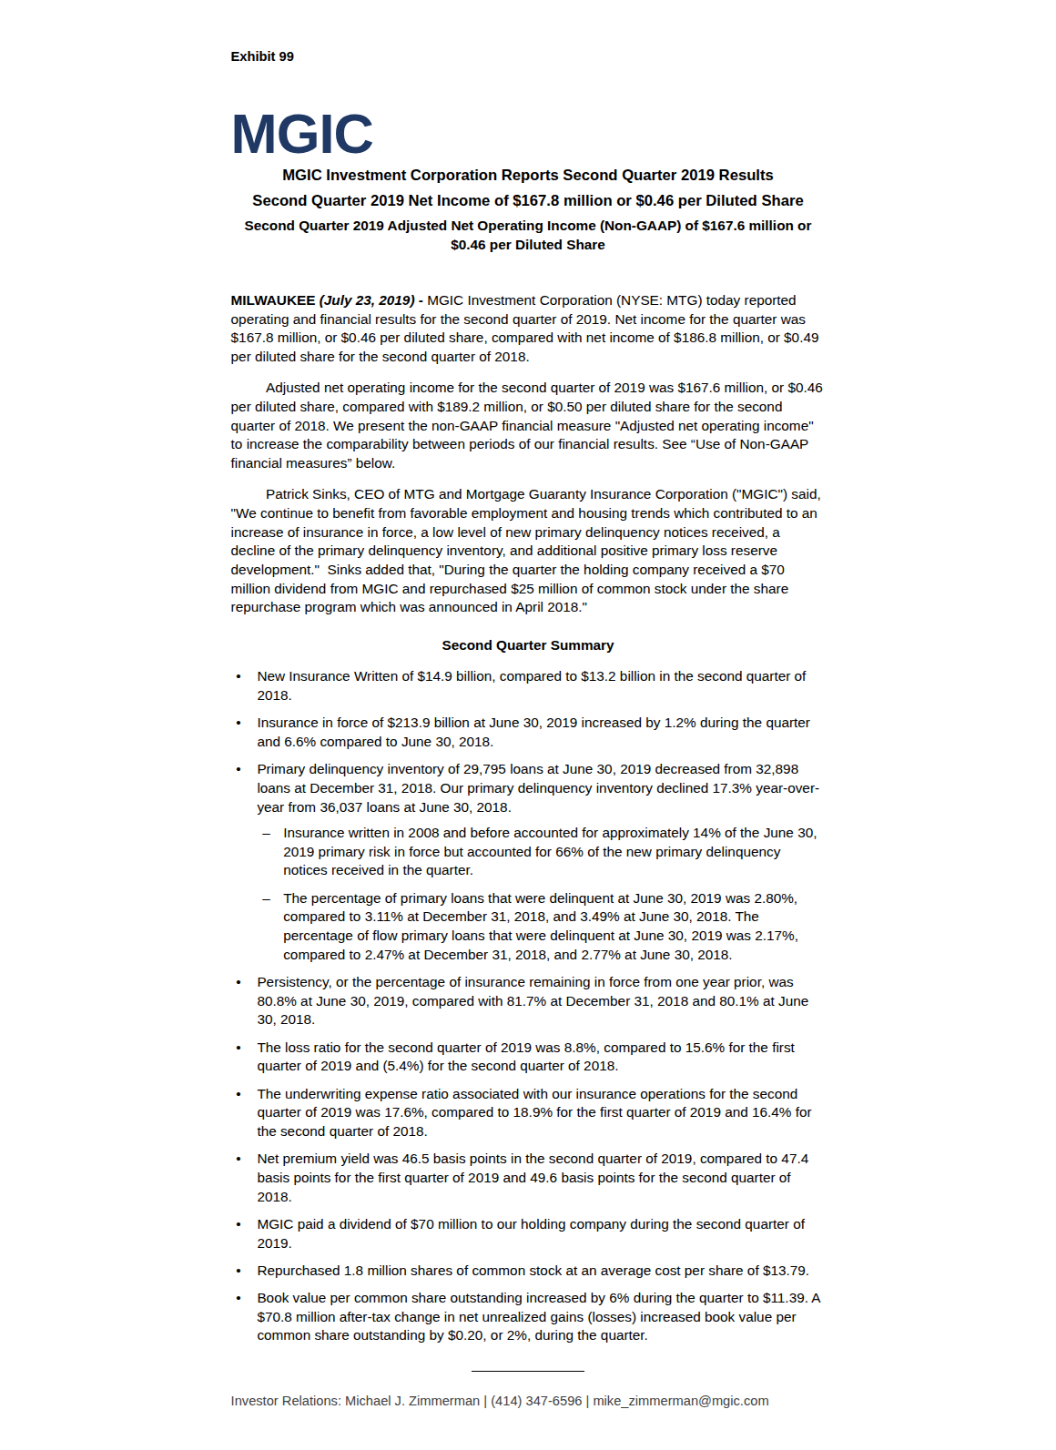Exhibit 99
MGIC
MGIC Investment Corporation Reports Second Quarter 2019 Results Second Quarter 2019 Net Income of $167.8 million or $0.46 per Diluted Share Second Quarter 2019 Adjusted Net Operating Income (Non-GAAP) of $167.6 million or $0.46 per Diluted Share
MILWAUKEE (July 23, 2019) - MGIC Investment Corporation (NYSE: MTG) today reported operating and financial results for the second quarter of 2019. Net income for the quarter was $167.8 million, or $0.46 per diluted share, compared with net income of $186.8 million, or $0.49 per diluted share for the second quarter of 2018.
Adjusted net operating income for the second quarter of 2019 was $167.6 million, or $0.46 per diluted share, compared with $189.2 million, or $0.50 per diluted share for the second quarter of 2018. We present the non-GAAP financial measure "Adjusted net operating income" to increase the comparability between periods of our financial results. See “Use of Non-GAAP financial measures” below.
Patrick Sinks, CEO of MTG and Mortgage Guaranty Insurance Corporation ("MGIC") said, "We continue to benefit from favorable employment and housing trends which contributed to an increase of insurance in force, a low level of new primary delinquency notices received, a decline of the primary delinquency inventory, and additional positive primary loss reserve development." Sinks added that, "During the quarter the holding company received a $70 million dividend from MGIC and repurchased $25 million of common stock under the share repurchase program which was announced in April 2018."
Second Quarter Summary
New Insurance Written of $14.9 billion, compared to $13.2 billion in the second quarter of 2018.
Insurance in force of $213.9 billion at June 30, 2019 increased by 1.2% during the quarter and 6.6% compared to June 30, 2018.
Primary delinquency inventory of 29,795 loans at June 30, 2019 decreased from 32,898 loans at December 31, 2018. Our primary delinquency inventory declined 17.3% year-over-year from 36,037 loans at June 30, 2018.
Insurance written in 2008 and before accounted for approximately 14% of the June 30, 2019 primary risk in force but accounted for 66% of the new primary delinquency notices received in the quarter.
The percentage of primary loans that were delinquent at June 30, 2019 was 2.80%, compared to 3.11% at December 31, 2018, and 3.49% at June 30, 2018. The percentage of flow primary loans that were delinquent at June 30, 2019 was 2.17%, compared to 2.47% at December 31, 2018, and 2.77% at June 30, 2018.
Persistency, or the percentage of insurance remaining in force from one year prior, was 80.8% at June 30, 2019, compared with 81.7% at December 31, 2018 and 80.1% at June 30, 2018.
The loss ratio for the second quarter of 2019 was 8.8%, compared to 15.6% for the first quarter of 2019 and (5.4%) for the second quarter of 2018.
The underwriting expense ratio associated with our insurance operations for the second quarter of 2019 was 17.6%, compared to 18.9% for the first quarter of 2019 and 16.4% for the second quarter of 2018.
Net premium yield was 46.5 basis points in the second quarter of 2019, compared to 47.4 basis points for the first quarter of 2019 and 49.6 basis points for the second quarter of 2018.
MGIC paid a dividend of $70 million to our holding company during the second quarter of 2019.
Repurchased 1.8 million shares of common stock at an average cost per share of $13.79.
Book value per common share outstanding increased by 6% during the quarter to $11.39. A $70.8 million after-tax change in net unrealized gains (losses) increased book value per common share outstanding by $0.20, or 2%, during the quarter.
Investor Relations: Michael J. Zimmerman | (414) 347-6596 | mike_zimmerman@mgic.com